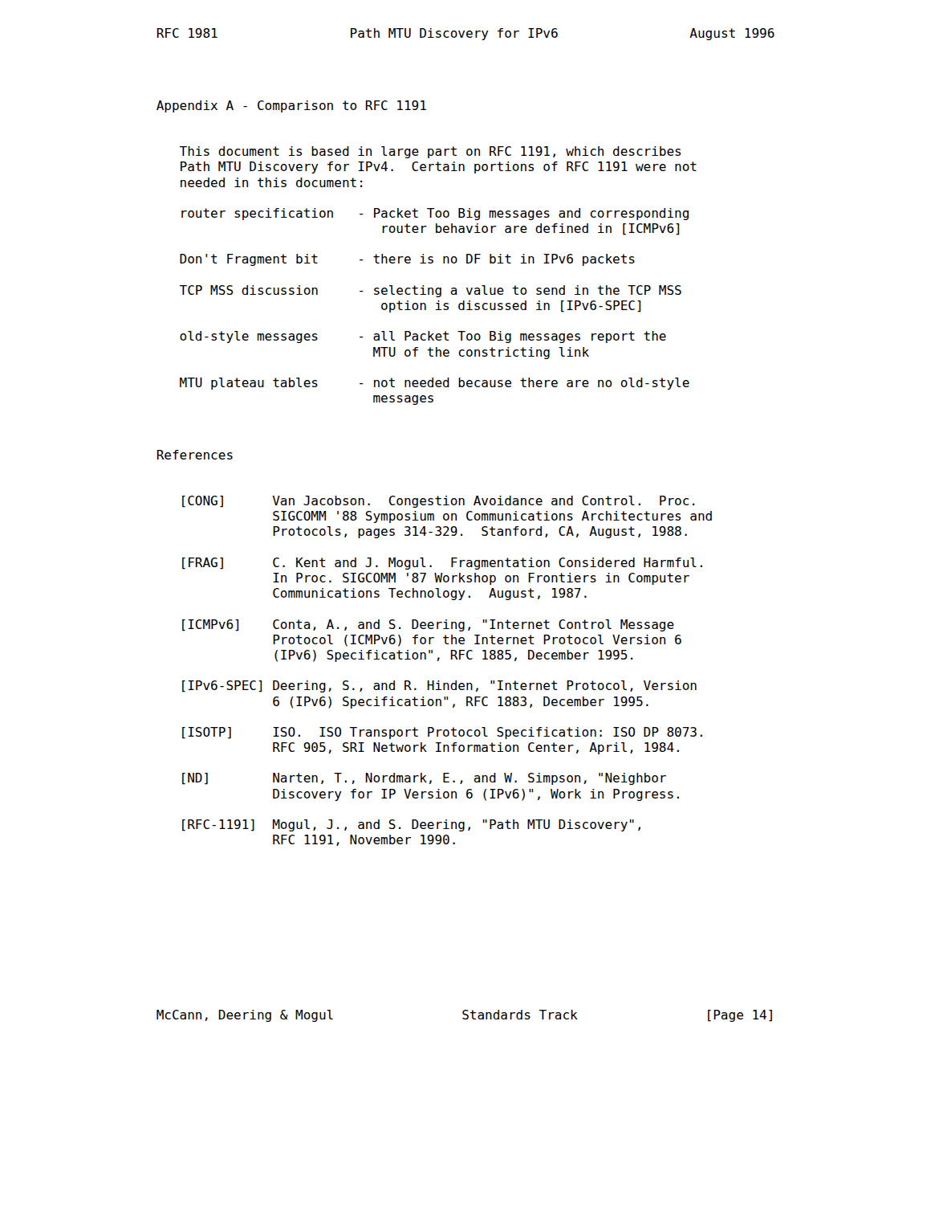RFC 1981 Path MTU Discovery for IPv6 August 1996
Appendix A - Comparison to RFC 1191
This document is based in large part on RFC 1191, which describes Path MTU Discovery for IPv4. Certain portions of RFC 1191 were not needed in this document: router specification - Packet Too Big messages and corresponding router behavior are defined in [ICMPv6] Don't Fragment bit - there is no DF bit in IPv6 packets TCP MSS discussion - selecting a value to send in the TCP MSS option is discussed in [IPv6-SPEC] old-style messages - all Packet Too Big messages report the MTU of the constricting link MTU plateau tables - not needed because there are no old-style messages
References
[CONG] Van Jacobson. Congestion Avoidance and Control. Proc. SIGCOMM '88 Symposium on Communications Architectures and Protocols, pages 314-329. Stanford, CA, August, 1988. [FRAG] C. Kent and J. Mogul. Fragmentation Considered Harmful. In Proc. SIGCOMM '87 Workshop on Frontiers in Computer Communications Technology. August, 1987. [ICMPv6] Conta, A., and S. Deering, "Internet Control Message Protocol (ICMPv6) for the Internet Protocol Version 6 (IPv6) Specification", RFC 1885, December 1995. [IPv6-SPEC] Deering, S., and R. Hinden, "Internet Protocol, Version 6 (IPv6) Specification", RFC 1883, December 1995. [ISOTP] ISO. ISO Transport Protocol Specification: ISO DP 8073. RFC 905, SRI Network Information Center, April, 1984. [ND] Narten, T., Nordmark, E., and W. Simpson, "Neighbor Discovery for IP Version 6 (IPv6)", Work in Progress. [RFC-1191] Mogul, J., and S. Deering, "Path MTU Discovery", RFC 1191, November 1990.
McCann, Deering & Mogul Standards Track[Page 14]